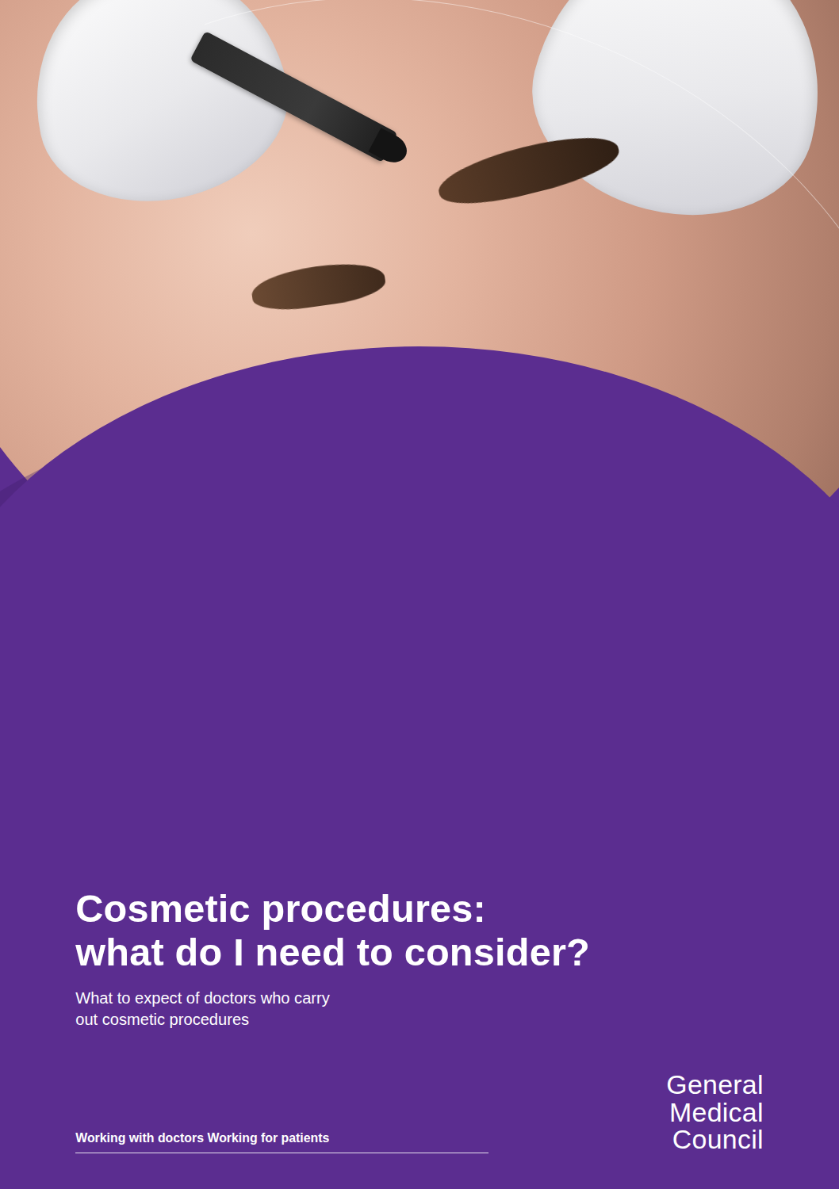Cosmetic procedures:
what do I need to consider?
What to expect of doctors who carry out cosmetic procedures
Working with doctors Working for patients
General Medical Council